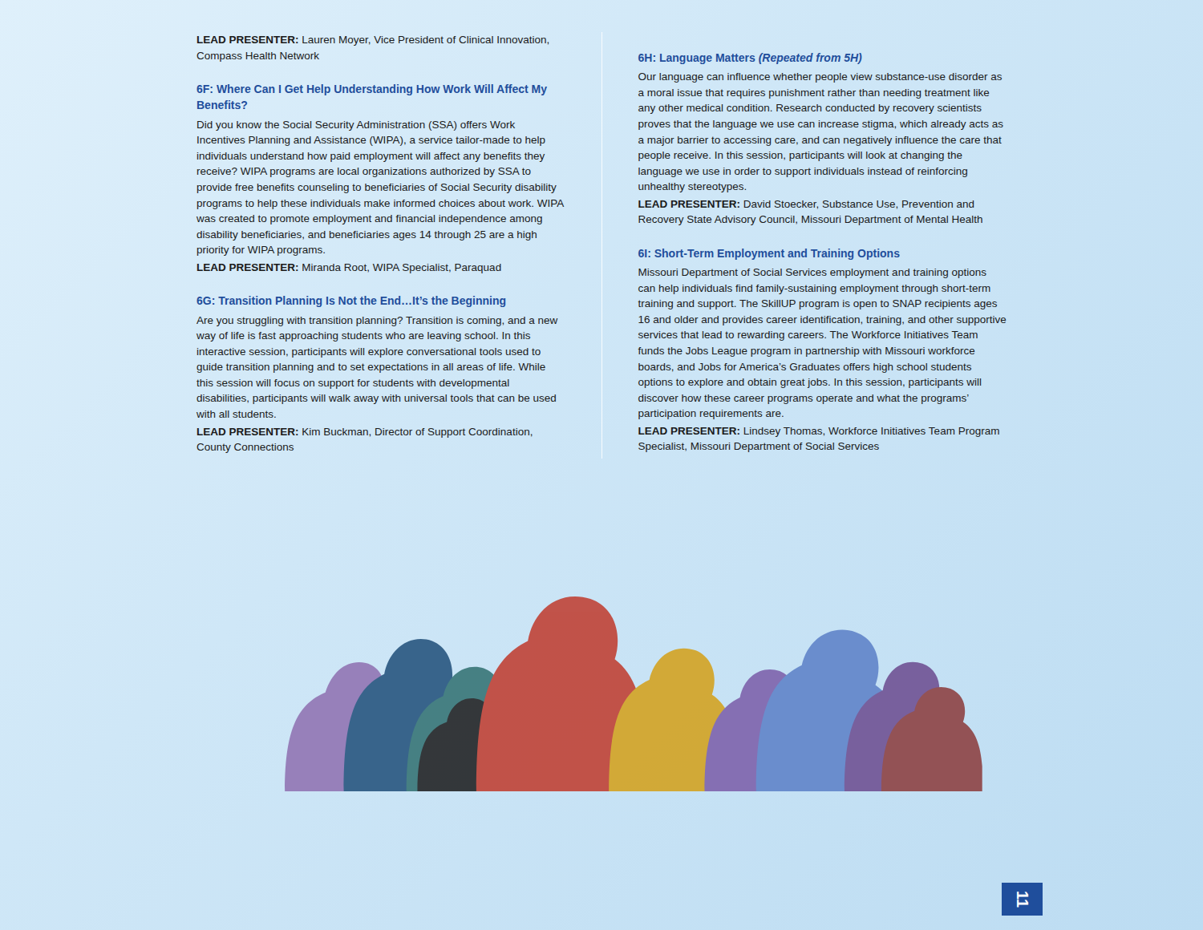LEAD PRESENTER: Lauren Moyer, Vice President of Clinical Innovation, Compass Health Network
6F: Where Can I Get Help Understanding How Work Will Affect My Benefits?
Did you know the Social Security Administration (SSA) offers Work Incentives Planning and Assistance (WIPA), a service tailor-made to help individuals understand how paid employment will affect any benefits they receive? WIPA programs are local organizations authorized by SSA to provide free benefits counseling to beneficiaries of Social Security disability programs to help these individuals make informed choices about work. WIPA was created to promote employment and financial independence among disability beneficiaries, and beneficiaries ages 14 through 25 are a high priority for WIPA programs.
LEAD PRESENTER: Miranda Root, WIPA Specialist, Paraquad
6G: Transition Planning Is Not the End…It’s the Beginning
Are you struggling with transition planning? Transition is coming, and a new way of life is fast approaching students who are leaving school. In this interactive session, participants will explore conversational tools used to guide transition planning and to set expectations in all areas of life. While this session will focus on support for students with developmental disabilities, participants will walk away with universal tools that can be used with all students.
LEAD PRESENTER: Kim Buckman, Director of Support Coordination, County Connections
6H: Language Matters (Repeated from 5H)
Our language can influence whether people view substance-use disorder as a moral issue that requires punishment rather than needing treatment like any other medical condition. Research conducted by recovery scientists proves that the language we use can increase stigma, which already acts as a major barrier to accessing care, and can negatively influence the care that people receive. In this session, participants will look at changing the language we use in order to support individuals instead of reinforcing unhealthy stereotypes.
LEAD PRESENTER: David Stoecker, Substance Use, Prevention and Recovery State Advisory Council, Missouri Department of Mental Health
6I: Short-Term Employment and Training Options
Missouri Department of Social Services employment and training options can help individuals find family-sustaining employment through short-term training and support. The SkillUP program is open to SNAP recipients ages 16 and older and provides career identification, training, and other supportive services that lead to rewarding careers. The Workforce Initiatives Team funds the Jobs League program in partnership with Missouri workforce boards, and Jobs for America’s Graduates offers high school students options to explore and obtain great jobs. In this session, participants will discover how these career programs operate and what the programs’ participation requirements are.
LEAD PRESENTER: Lindsey Thomas, Workforce Initiatives Team Program Specialist, Missouri Department of Social Services
11